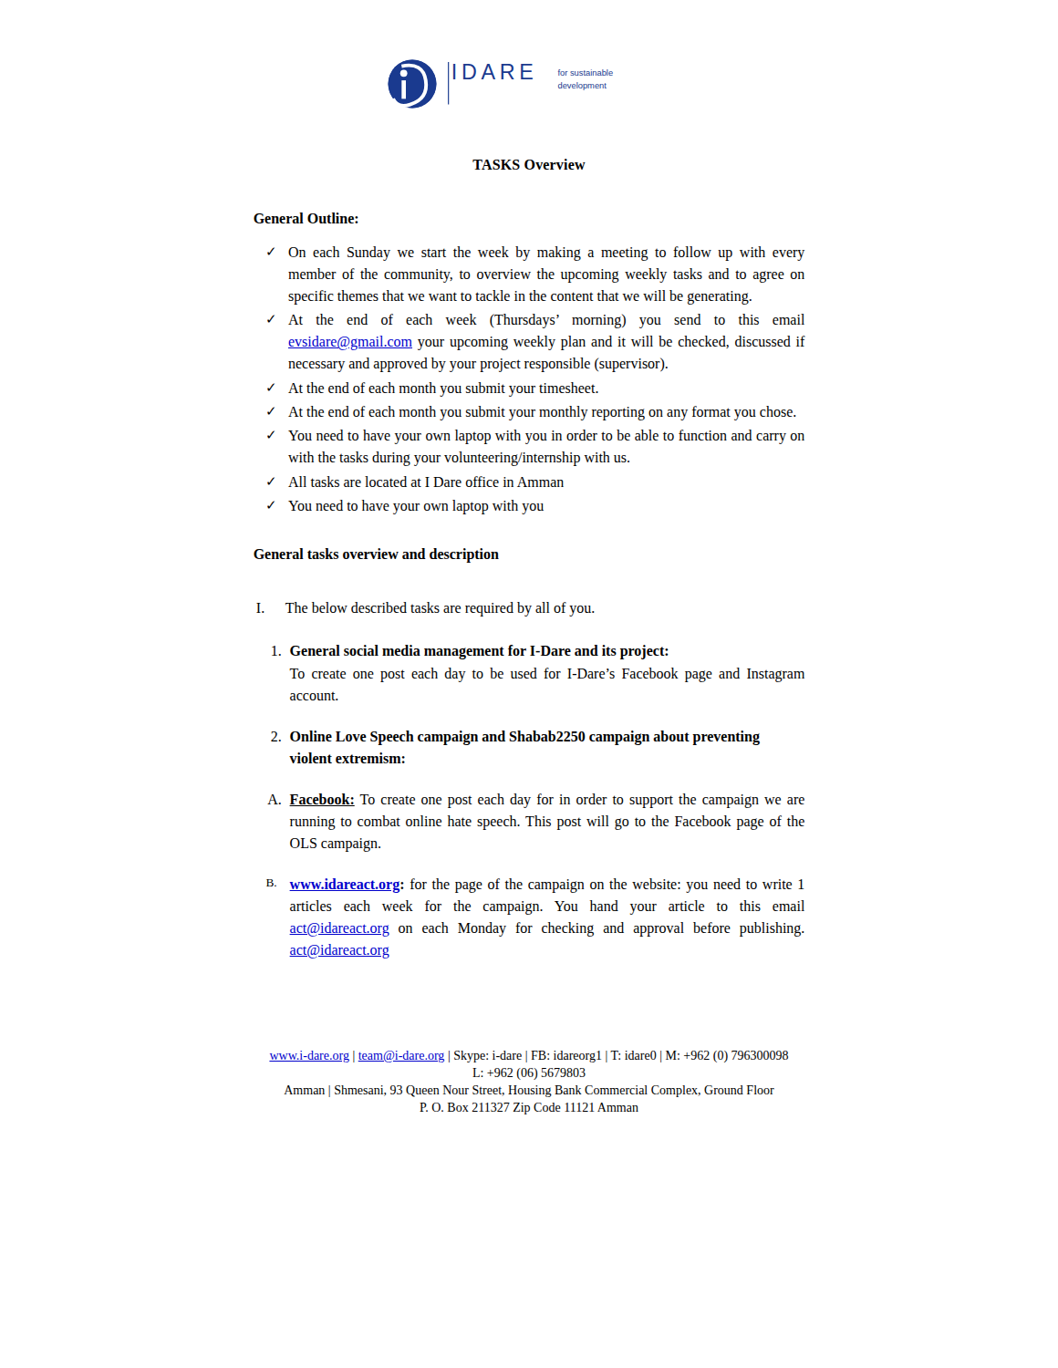IDARE for sustainable development
TASKS Overview
General Outline:
On each Sunday we start the week by making a meeting to follow up with every member of the community, to overview the upcoming weekly tasks and to agree on specific themes that we want to tackle in the content that we will be generating.
At the end of each week (Thursdays’ morning) you send to this email evsidare@gmail.com your upcoming weekly plan and it will be checked, discussed if necessary and approved by your project responsible (supervisor).
At the end of each month you submit your timesheet.
At the end of each month you submit your monthly reporting on any format you chose.
You need to have your own laptop with you in order to be able to function and carry on with the tasks during your volunteering/internship with us.
All tasks are located at I Dare office in Amman
You need to have your own laptop with you
General tasks overview and description
I. The below described tasks are required by all of you.
General social media management for I-Dare and its project:
To create one post each day to be used for I-Dare’s Facebook page and Instagram account.
Online Love Speech campaign and Shabab2250 campaign about preventing violent extremism:
Facebook: To create one post each day for in order to support the campaign we are running to combat online hate speech. This post will go to the Facebook page of the OLS campaign.
www.idareact.org: for the page of the campaign on the website: you need to write 1 articles each week for the campaign. You hand your article to this email act@idareact.org on each Monday for checking and approval before publishing. act@idareact.org
www.i-dare.org | team@i-dare.org | Skype: i-dare | FB: idareorg1 | T: idare0 | M: +962 (0) 796300098
L: +962 (06) 5679803
Amman | Shmesani, 93 Queen Nour Street, Housing Bank Commercial Complex, Ground Floor
P. O. Box 211327 Zip Code 11121 Amman